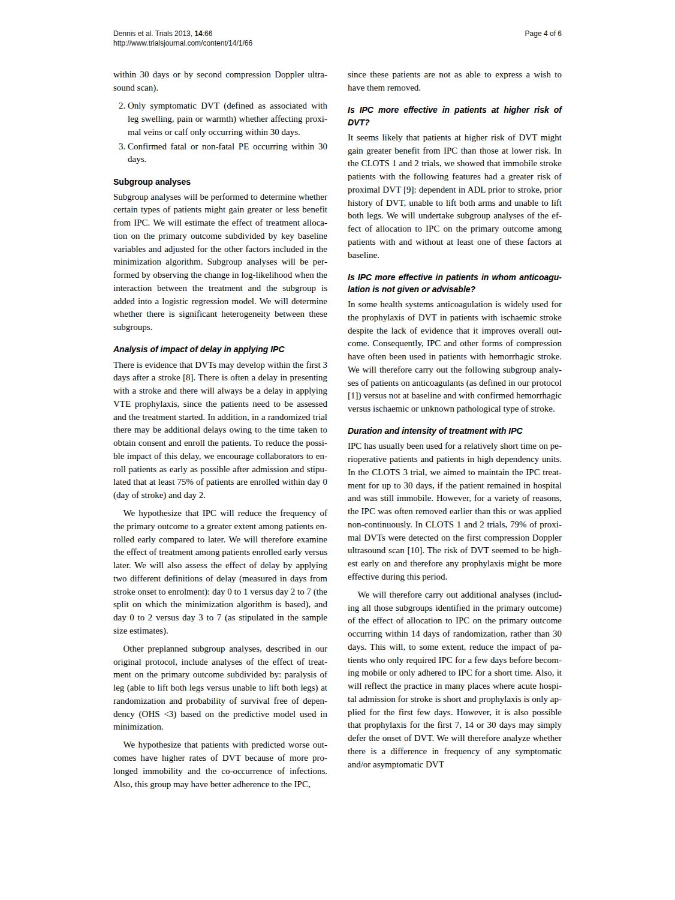Dennis et al. Trials 2013, 14:66
http://www.trialsjournal.com/content/14/1/66
Page 4 of 6
within 30 days or by second compression Doppler ultrasound scan).
Only symptomatic DVT (defined as associated with leg swelling, pain or warmth) whether affecting proximal veins or calf only occurring within 30 days.
Confirmed fatal or non-fatal PE occurring within 30 days.
Subgroup analyses
Subgroup analyses will be performed to determine whether certain types of patients might gain greater or less benefit from IPC. We will estimate the effect of treatment allocation on the primary outcome subdivided by key baseline variables and adjusted for the other factors included in the minimization algorithm. Subgroup analyses will be performed by observing the change in log-likelihood when the interaction between the treatment and the subgroup is added into a logistic regression model. We will determine whether there is significant heterogeneity between these subgroups.
Analysis of impact of delay in applying IPC
There is evidence that DVTs may develop within the first 3 days after a stroke [8]. There is often a delay in presenting with a stroke and there will always be a delay in applying VTE prophylaxis, since the patients need to be assessed and the treatment started. In addition, in a randomized trial there may be additional delays owing to the time taken to obtain consent and enroll the patients. To reduce the possible impact of this delay, we encourage collaborators to enroll patients as early as possible after admission and stipulated that at least 75% of patients are enrolled within day 0 (day of stroke) and day 2.
We hypothesize that IPC will reduce the frequency of the primary outcome to a greater extent among patients enrolled early compared to later. We will therefore examine the effect of treatment among patients enrolled early versus later. We will also assess the effect of delay by applying two different definitions of delay (measured in days from stroke onset to enrolment): day 0 to 1 versus day 2 to 7 (the split on which the minimization algorithm is based), and day 0 to 2 versus day 3 to 7 (as stipulated in the sample size estimates).
Other preplanned subgroup analyses, described in our original protocol, include analyses of the effect of treatment on the primary outcome subdivided by: paralysis of leg (able to lift both legs versus unable to lift both legs) at randomization and probability of survival free of dependency (OHS <3) based on the predictive model used in minimization.
We hypothesize that patients with predicted worse outcomes have higher rates of DVT because of more prolonged immobility and the co-occurrence of infections. Also, this group may have better adherence to the IPC,
since these patients are not as able to express a wish to have them removed.
Is IPC more effective in patients at higher risk of DVT?
It seems likely that patients at higher risk of DVT might gain greater benefit from IPC than those at lower risk. In the CLOTS 1 and 2 trials, we showed that immobile stroke patients with the following features had a greater risk of proximal DVT [9]: dependent in ADL prior to stroke, prior history of DVT, unable to lift both arms and unable to lift both legs. We will undertake subgroup analyses of the effect of allocation to IPC on the primary outcome among patients with and without at least one of these factors at baseline.
Is IPC more effective in patients in whom anticoagulation is not given or advisable?
In some health systems anticoagulation is widely used for the prophylaxis of DVT in patients with ischaemic stroke despite the lack of evidence that it improves overall outcome. Consequently, IPC and other forms of compression have often been used in patients with hemorrhagic stroke. We will therefore carry out the following subgroup analyses of patients on anticoagulants (as defined in our protocol [1]) versus not at baseline and with confirmed hemorrhagic versus ischaemic or unknown pathological type of stroke.
Duration and intensity of treatment with IPC
IPC has usually been used for a relatively short time on perioperative patients and patients in high dependency units. In the CLOTS 3 trial, we aimed to maintain the IPC treatment for up to 30 days, if the patient remained in hospital and was still immobile. However, for a variety of reasons, the IPC was often removed earlier than this or was applied non-continuously. In CLOTS 1 and 2 trials, 79% of proximal DVTs were detected on the first compression Doppler ultrasound scan [10]. The risk of DVT seemed to be highest early on and therefore any prophylaxis might be more effective during this period.
We will therefore carry out additional analyses (including all those subgroups identified in the primary outcome) of the effect of allocation to IPC on the primary outcome occurring within 14 days of randomization, rather than 30 days. This will, to some extent, reduce the impact of patients who only required IPC for a few days before becoming mobile or only adhered to IPC for a short time. Also, it will reflect the practice in many places where acute hospital admission for stroke is short and prophylaxis is only applied for the first few days. However, it is also possible that prophylaxis for the first 7, 14 or 30 days may simply defer the onset of DVT. We will therefore analyze whether there is a difference in frequency of any symptomatic and/or asymptomatic DVT